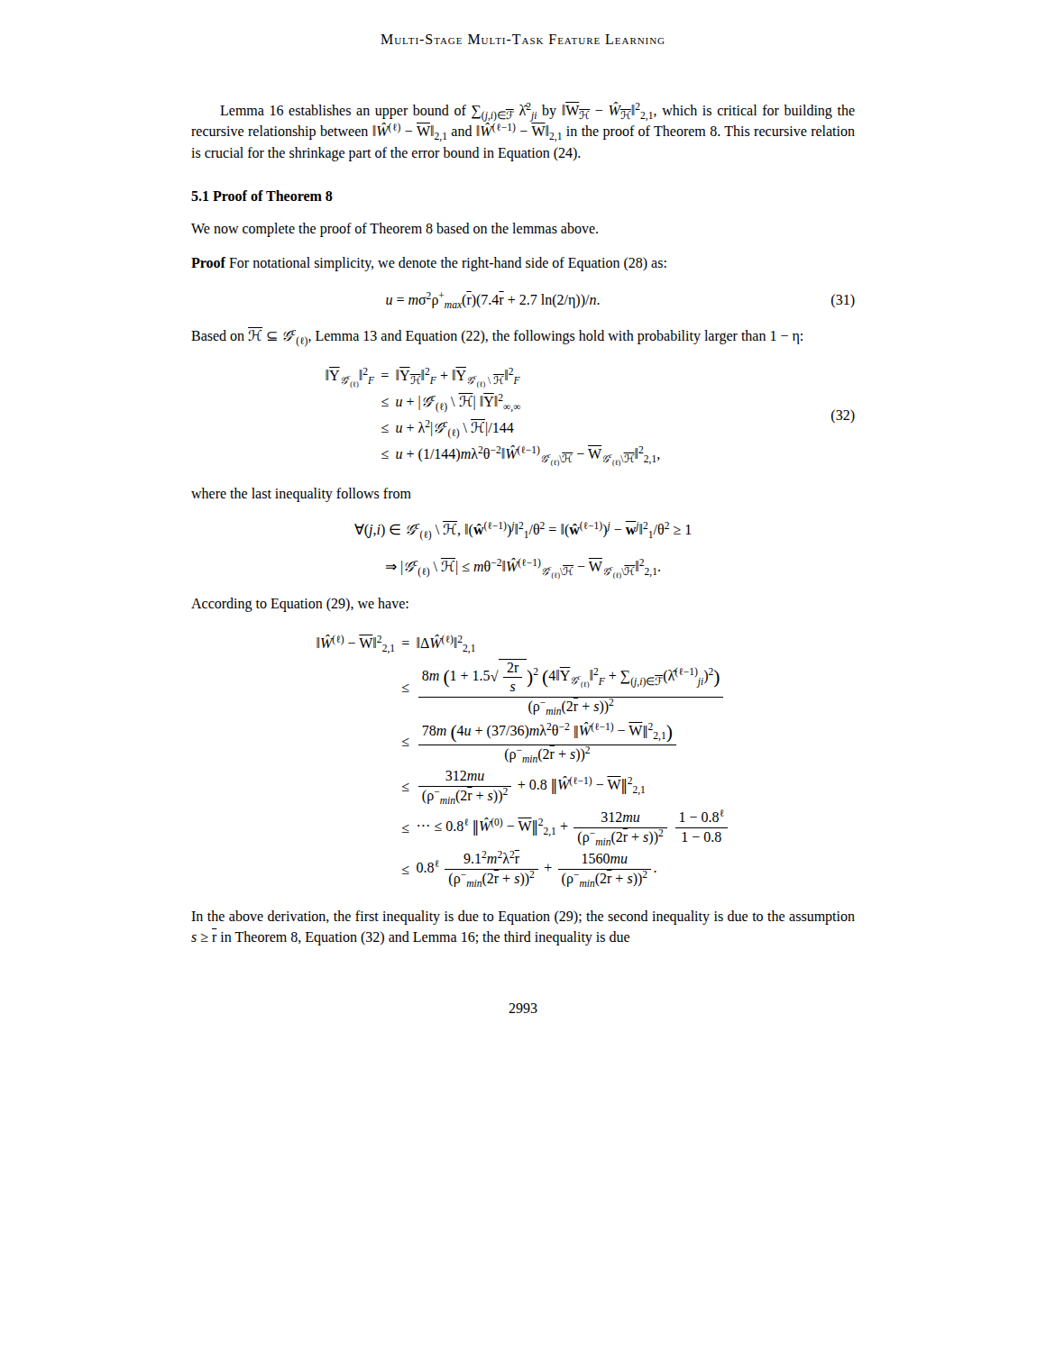Multi-Stage Multi-Task Feature Learning
Lemma 16 establishes an upper bound of ∑(j,i)∈ℱ λ̂2ji by ‖Wℋ − Ŵℋ‖22,1, which is critical for building the recursive relationship between ‖Ŵ(ℓ) − W‖2,1 and ‖Ŵ(ℓ−1) − W‖2,1 in the proof of Theorem 8. This recursive relation is crucial for the shrinkage part of the error bound in Equation (24).
5.1 Proof of Theorem 8
We now complete the proof of Theorem 8 based on the lemmas above.
Proof For notational simplicity, we denote the right-hand side of Equation (28) as:
u = mσ2ρ+max(r)(7.4r + 2.7 ln(2/η))/n.
(31)
Based on ℋ ⊆ 𝒢c(ℓ), Lemma 13 and Equation (22), the followings hold with probability larger than 1 − η:
| ‖ Υ 𝒢 c (ℓ) ‖ 2 F | = | ‖ Υ ℋ ‖ 2 F + ‖ Υ 𝒢 c (ℓ) \ ℋ ‖ 2 F |
| | ≤ | u + / 𝒢 c (ℓ) \ ℋ / ‖ Υ ‖ 2 ∞,∞ |
| | ≤ | u + λ 2 / 𝒢 c (ℓ) \ ℋ //144 |
| | ≤ | u + (1/144) m λ 2 θ −2 ‖ Ŵ (ℓ−1) 𝒢 c (ℓ) \ ℋ − W 𝒢 c (ℓ) \ ℋ ‖ 2 2,1 , |
(32)
where the last inequality follows from
∀(j,i) ∈ 𝒢c(ℓ) \ ℋ, ‖(ŵ(ℓ−1))j‖21/θ2 = ‖(ŵ(ℓ−1))j − wj‖21/θ2 ≥ 1
⇒ |𝒢c(ℓ) \ ℋ| ≤ mθ−2‖Ŵ(ℓ−1)𝒢c(ℓ)\ℋ − W𝒢c(ℓ)\ℋ‖22,1.
According to Equation (29), we have:
| ‖ Ŵ (ℓ) − W ‖ 2 2,1 | = | ‖Δ Ŵ (ℓ) ‖ 2 2,1 |
| | ≤ | 8 m ( 1 + 1.5 √ 2 r s ) 2 ( 4‖ Υ 𝒢 c (ℓ) ‖ 2 F + ∑ ( j , i )∈ ℱ (λ̂ (ℓ−1) ji ) 2 ) (ρ − min (2 r + s )) 2 |
| | ≤ | 78 m ( 4 u + (37/36) m λ 2 θ −2 ‖ Ŵ (ℓ−1) − W ‖ 2 2,1 ) (ρ − min (2 r + s )) 2 |
| | ≤ | 312 mu (ρ − min (2 r + s )) 2 + 0.8 ‖ Ŵ (ℓ−1) − W ‖ 2 2,1 |
| | ≤ | ··· ≤ 0.8 ℓ ‖ Ŵ (0) − W ‖ 2 2,1 + 312 mu (ρ − min (2 r + s )) 2 1 − 0.8 ℓ 1 − 0.8 |
| | ≤ | 0.8 ℓ 9.1 2 m 2 λ 2 r (ρ − min (2 r + s )) 2 + 1560 mu (ρ − min (2 r + s )) 2 . |
In the above derivation, the first inequality is due to Equation (29); the second inequality is due to the assumption s ≥ r in Theorem 8, Equation (32) and Lemma 16; the third inequality is due
2993